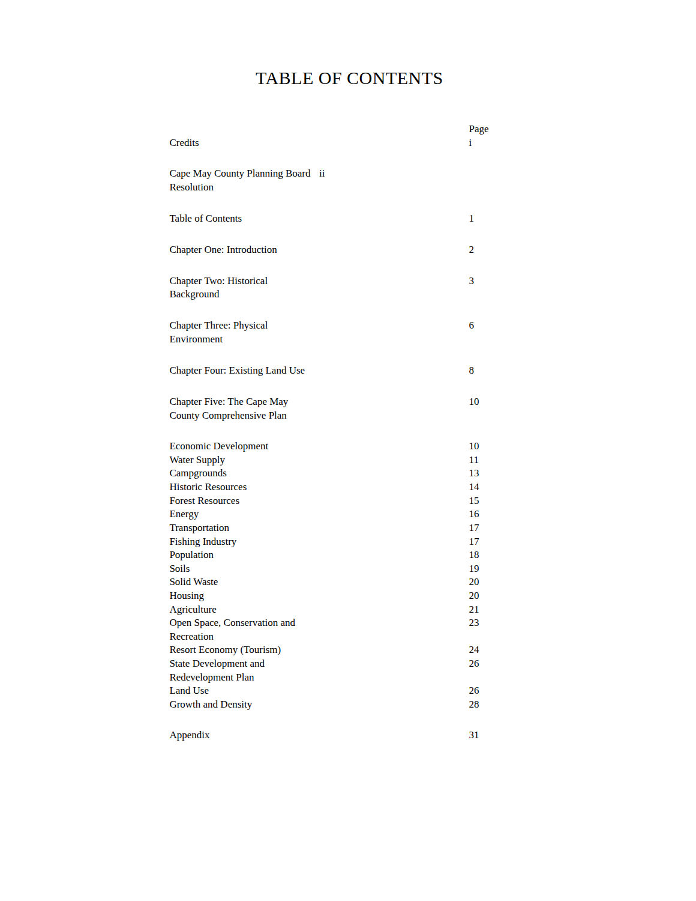TABLE OF CONTENTS
| | | Page |
| Credits | | i |
| Cape May County Planning Board Resolution | ii | |
| Table of Contents | | 1 |
| Chapter One: Introduction | | 2 |
| Chapter Two: Historical Background | | 3 |
| Chapter Three: Physical Environment | | 6 |
| Chapter Four: Existing Land Use | | 8 |
| Chapter Five: The Cape May County Comprehensive Plan | | 10 |
| Economic Development | | 10 |
| Water Supply | | 11 |
| Campgrounds | | 13 |
| Historic Resources | | 14 |
| Forest Resources | | 15 |
| Energy | | 16 |
| Transportation | | 17 |
| Fishing Industry | | 17 |
| Population | | 18 |
| Soils | | 19 |
| Solid Waste | | 20 |
| Housing | | 20 |
| Agriculture | | 21 |
| Open Space, Conservation and Recreation | | 23 |
| Resort Economy (Tourism) | | 24 |
| State Development and Redevelopment Plan | | 26 |
| Land Use | | 26 |
| Growth and Density | | 28 |
| Appendix | | 31 |